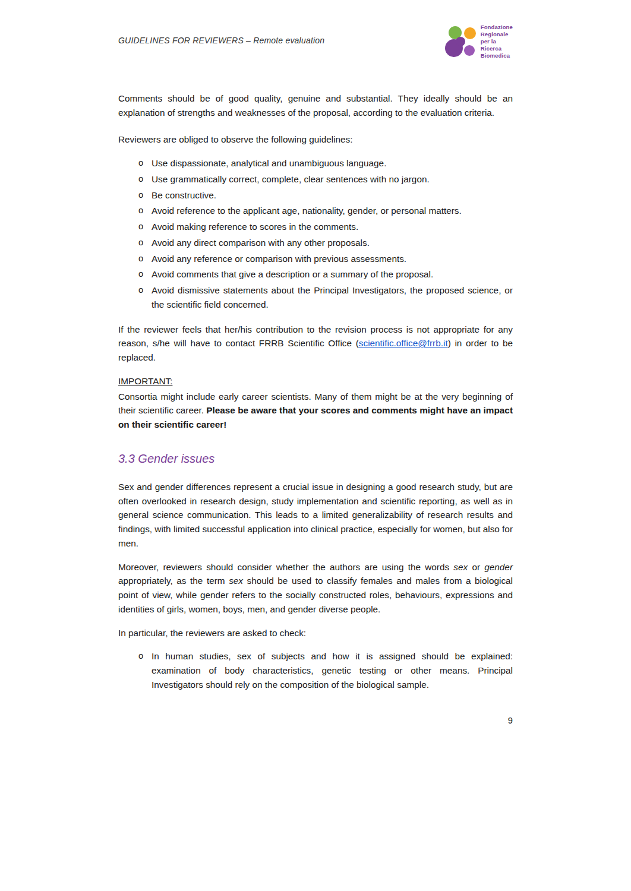GUIDELINES FOR REVIEWERS – Remote evaluation
Fondazione Regionale per la Ricerca Biomedica
Comments should be of good quality, genuine and substantial. They ideally should be an explanation of strengths and weaknesses of the proposal, according to the evaluation criteria.
Reviewers are obliged to observe the following guidelines:
Use dispassionate, analytical and unambiguous language.
Use grammatically correct, complete, clear sentences with no jargon.
Be constructive.
Avoid reference to the applicant age, nationality, gender, or personal matters.
Avoid making reference to scores in the comments.
Avoid any direct comparison with any other proposals.
Avoid any reference or comparison with previous assessments.
Avoid comments that give a description or a summary of the proposal.
Avoid dismissive statements about the Principal Investigators, the proposed science, or the scientific field concerned.
If the reviewer feels that her/his contribution to the revision process is not appropriate for any reason, s/he will have to contact FRRB Scientific Office (scientific.office@frrb.it) in order to be replaced.
IMPORTANT:
Consortia might include early career scientists. Many of them might be at the very beginning of their scientific career. Please be aware that your scores and comments might have an impact on their scientific career!
3.3 Gender issues
Sex and gender differences represent a crucial issue in designing a good research study, but are often overlooked in research design, study implementation and scientific reporting, as well as in general science communication. This leads to a limited generalizability of research results and findings, with limited successful application into clinical practice, especially for women, but also for men.
Moreover, reviewers should consider whether the authors are using the words sex or gender appropriately, as the term sex should be used to classify females and males from a biological point of view, while gender refers to the socially constructed roles, behaviours, expressions and identities of girls, women, boys, men, and gender diverse people.
In particular, the reviewers are asked to check:
In human studies, sex of subjects and how it is assigned should be explained: examination of body characteristics, genetic testing or other means. Principal Investigators should rely on the composition of the biological sample.
9